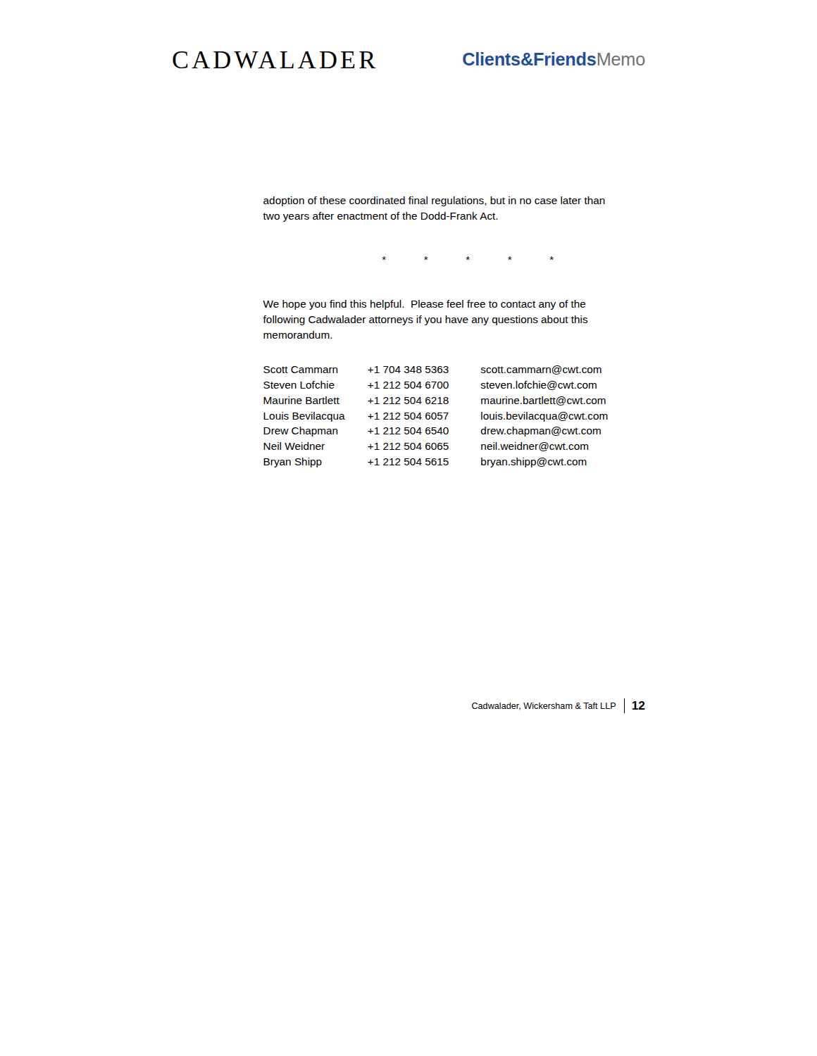CADWALADER
Clients&Friends Memo
adoption of these coordinated final regulations, but in no case later than two years after enactment of the Dodd-Frank Act.
*****
We hope you find this helpful. Please feel free to contact any of the following Cadwalader attorneys if you have any questions about this memorandum.
| Scott Cammarn | +1 704 348 5363 | scott.cammarn@cwt.com |
| Steven Lofchie | +1 212 504 6700 | steven.lofchie@cwt.com |
| Maurine Bartlett | +1 212 504 6218 | maurine.bartlett@cwt.com |
| Louis Bevilacqua | +1 212 504 6057 | louis.bevilacqua@cwt.com |
| Drew Chapman | +1 212 504 6540 | drew.chapman@cwt.com |
| Neil Weidner | +1 212 504 6065 | neil.weidner@cwt.com |
| Bryan Shipp | +1 212 504 5615 | bryan.shipp@cwt.com |
Cadwalader, Wickersham & Taft LLP 12